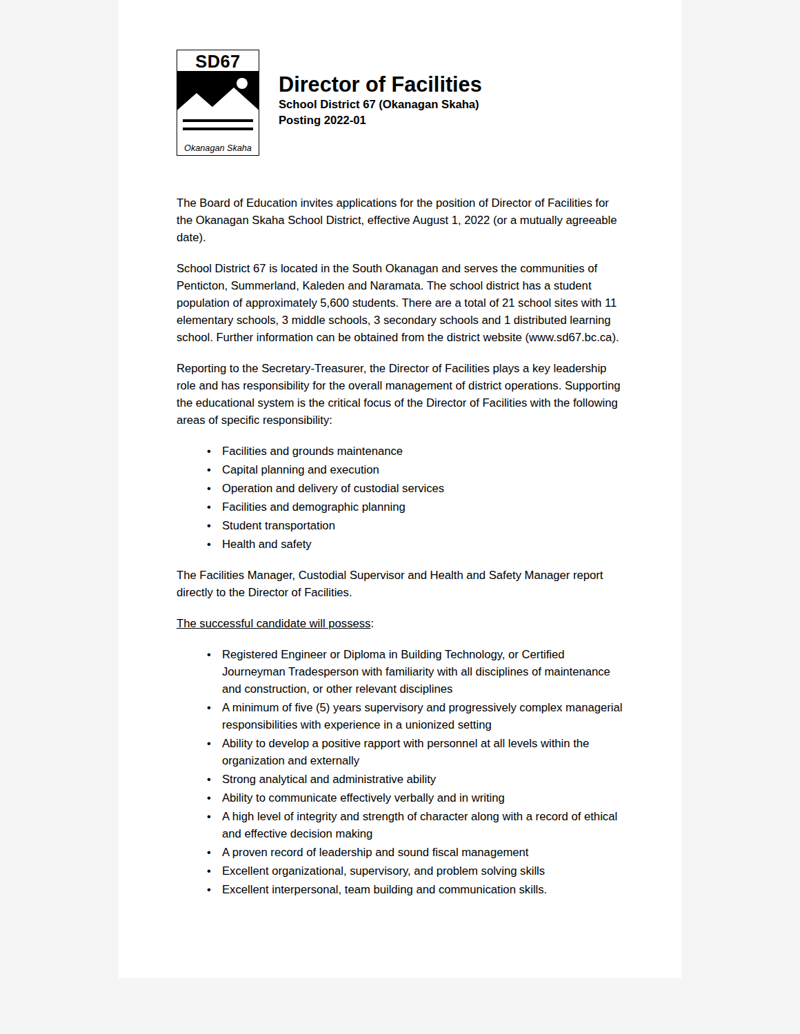SD67
Okanagan Skaha
Director of Facilities
School District 67 (Okanagan Skaha)
Posting 2022-01
The Board of Education invites applications for the position of Director of Facilities for the Okanagan Skaha School District, effective August 1, 2022 (or a mutually agreeable date).
School District 67 is located in the South Okanagan and serves the communities of Penticton, Summerland, Kaleden and Naramata. The school district has a student population of approximately 5,600 students. There are a total of 21 school sites with 11 elementary schools, 3 middle schools, 3 secondary schools and 1 distributed learning school. Further information can be obtained from the district website (www.sd67.bc.ca).
Reporting to the Secretary-Treasurer, the Director of Facilities plays a key leadership role and has responsibility for the overall management of district operations. Supporting the educational system is the critical focus of the Director of Facilities with the following areas of specific responsibility:
Facilities and grounds maintenance
Capital planning and execution
Operation and delivery of custodial services
Facilities and demographic planning
Student transportation
Health and safety
The Facilities Manager, Custodial Supervisor and Health and Safety Manager report directly to the Director of Facilities.
The successful candidate will possess:
Registered Engineer or Diploma in Building Technology, or Certified Journeyman Tradesperson with familiarity with all disciplines of maintenance and construction, or other relevant disciplines
A minimum of five (5) years supervisory and progressively complex managerial responsibilities with experience in a unionized setting
Ability to develop a positive rapport with personnel at all levels within the organization and externally
Strong analytical and administrative ability
Ability to communicate effectively verbally and in writing
A high level of integrity and strength of character along with a record of ethical and effective decision making
A proven record of leadership and sound fiscal management
Excellent organizational, supervisory, and problem solving skills
Excellent interpersonal, team building and communication skills.